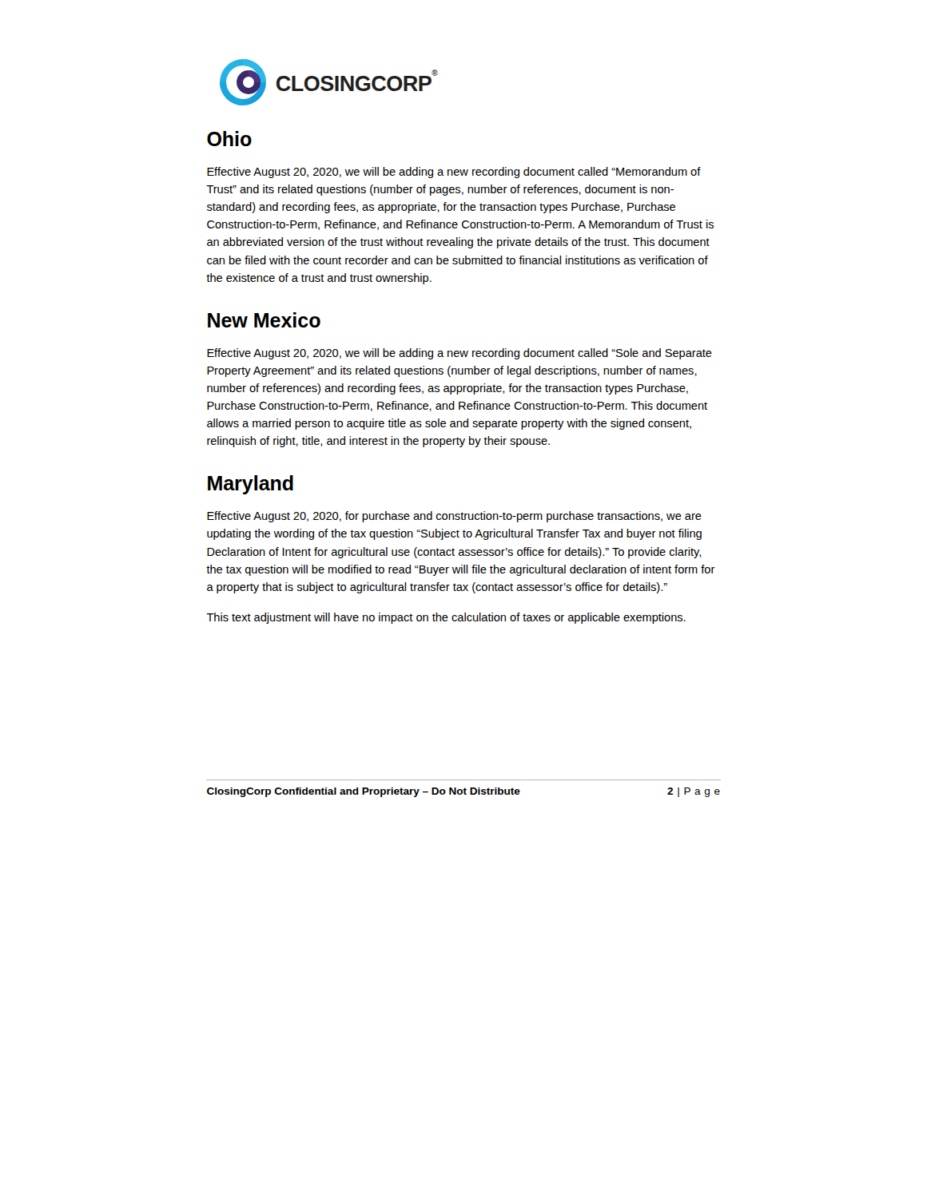CLOSINGCORP®
Ohio
Effective August 20, 2020, we will be adding a new recording document called “Memorandum of Trust” and its related questions (number of pages, number of references, document is non-standard) and recording fees, as appropriate, for the transaction types Purchase, Purchase Construction-to-Perm, Refinance, and Refinance Construction-to-Perm. A Memorandum of Trust is an abbreviated version of the trust without revealing the private details of the trust. This document can be filed with the count recorder and can be submitted to financial institutions as verification of the existence of a trust and trust ownership.
New Mexico
Effective August 20, 2020, we will be adding a new recording document called “Sole and Separate Property Agreement” and its related questions (number of legal descriptions, number of names, number of references) and recording fees, as appropriate, for the transaction types Purchase, Purchase Construction-to-Perm, Refinance, and Refinance Construction-to-Perm. This document allows a married person to acquire title as sole and separate property with the signed consent, relinquish of right, title, and interest in the property by their spouse.
Maryland
Effective August 20, 2020, for purchase and construction-to-perm purchase transactions, we are updating the wording of the tax question “Subject to Agricultural Transfer Tax and buyer not filing Declaration of Intent for agricultural use (contact assessor’s office for details).” To provide clarity, the tax question will be modified to read “Buyer will file the agricultural declaration of intent form for a property that is subject to agricultural transfer tax (contact assessor’s office for details).”
This text adjustment will have no impact on the calculation of taxes or applicable exemptions.
ClosingCorp Confidential and Proprietary – Do Not Distribute
2 | P a g e